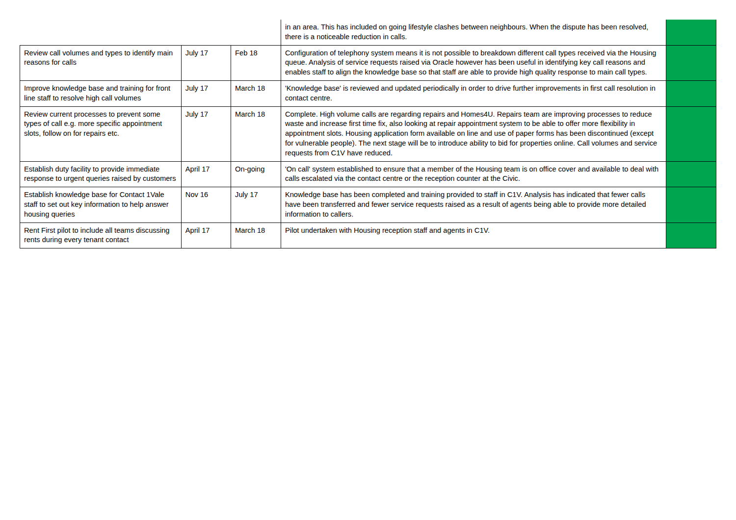| | | | in an area. This has included on going lifestyle clashes between neighbours. When the dispute has been resolved, there is a noticeable reduction in calls. | |
| Review call volumes and types to identify main reasons for calls | July 17 | Feb 18 | Configuration of telephony system means it is not possible to breakdown different call types received via the Housing queue. Analysis of service requests raised via Oracle however has been useful in identifying key call reasons and enables staff to align the knowledge base so that staff are able to provide high quality response to main call types. | |
| Improve knowledge base and training for front line staff to resolve high call volumes | July 17 | March 18 | 'Knowledge base' is reviewed and updated periodically in order to drive further improvements in first call resolution in contact centre. | |
| Review current processes to prevent some types of call e.g. more specific appointment slots, follow on for repairs etc. | July 17 | March 18 | Complete. High volume calls are regarding repairs and Homes4U. Repairs team are improving processes to reduce waste and increase first time fix, also looking at repair appointment system to be able to offer more flexibility in appointment slots. Housing application form available on line and use of paper forms has been discontinued (except for vulnerable people). The next stage will be to introduce ability to bid for properties online. Call volumes and service requests from C1V have reduced. | |
| Establish duty facility to provide immediate response to urgent queries raised by customers | April 17 | On-going | 'On call' system established to ensure that a member of the Housing team is on office cover and available to deal with calls escalated via the contact centre or the reception counter at the Civic. | |
| Establish knowledge base for Contact 1Vale staff to set out key information to help answer housing queries | Nov 16 | July 17 | Knowledge base has been completed and training provided to staff in C1V. Analysis has indicated that fewer calls have been transferred and fewer service requests raised as a result of agents being able to provide more detailed information to callers. | |
| Rent First pilot to include all teams discussing rents during every tenant contact | April 17 | March 18 | Pilot undertaken with Housing reception staff and agents in C1V. | |